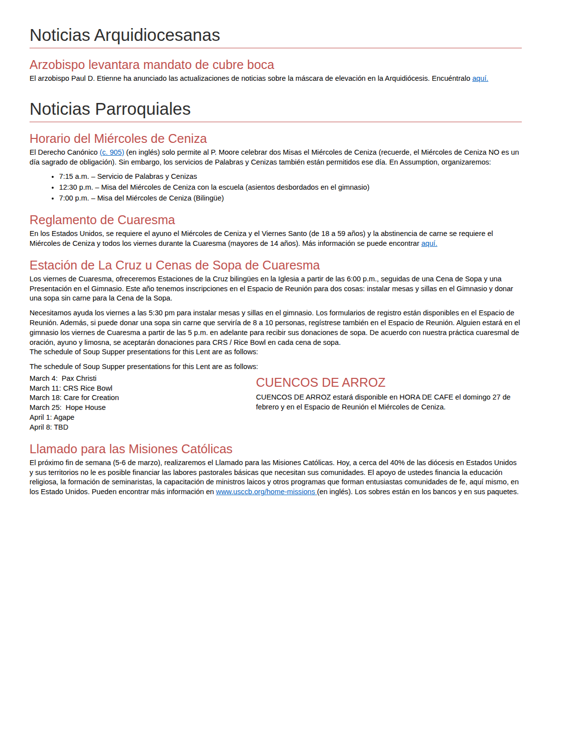Noticias Arquidiocesanas
Arzobispo levantara mandato de cubre boca
El arzobispo Paul D. Etienne ha anunciado las actualizaciones de noticias sobre la máscara de elevación en la Arquidiócesis. Encuéntralo aquí.
Noticias Parroquiales
Horario del Miércoles de Ceniza
El Derecho Canónico (c. 905) (en inglés) solo permite al P. Moore celebrar dos Misas el Miércoles de Ceniza (recuerde, el Miércoles de Ceniza NO es un día sagrado de obligación). Sin embargo, los servicios de Palabras y Cenizas también están permitidos ese día. En Assumption, organizaremos:
7:15 a.m. – Servicio de Palabras y Cenizas
12:30 p.m. – Misa del Miércoles de Ceniza con la escuela (asientos desbordados en el gimnasio)
7:00 p.m. – Misa del Miércoles de Ceniza (Bilingüe)
Reglamento de Cuaresma
En los Estados Unidos, se requiere el ayuno el Miércoles de Ceniza y el Viernes Santo (de 18 a 59 años) y la abstinencia de carne se requiere el Miércoles de Ceniza y todos los viernes durante la Cuaresma (mayores de 14 años). Más información se puede encontrar aquí.
Estación de La Cruz u Cenas de Sopa de Cuaresma
Los viernes de Cuaresma, ofreceremos Estaciones de la Cruz bilingües en la Iglesia a partir de las 6:00 p.m., seguidas de una Cena de Sopa y una Presentación en el Gimnasio. Este año tenemos inscripciones en el Espacio de Reunión para dos cosas: instalar mesas y sillas en el Gimnasio y donar una sopa sin carne para la Cena de la Sopa.
Necesitamos ayuda los viernes a las 5:30 pm para instalar mesas y sillas en el gimnasio. Los formularios de registro están disponibles en el Espacio de Reunión. Además, si puede donar una sopa sin carne que serviría de 8 a 10 personas, regístrese también en el Espacio de Reunión. Alguien estará en el gimnasio los viernes de Cuaresma a partir de las 5 p.m. en adelante para recibir sus donaciones de sopa. De acuerdo con nuestra práctica cuaresmal de oración, ayuno y limosna, se aceptarán donaciones para CRS / Rice Bowl en cada cena de sopa.
The schedule of Soup Supper presentations for this Lent are as follows:
The schedule of Soup Supper presentations for this Lent are as follows:
March 4: Pax Christi
March 11: CRS Rice Bowl
March 18: Care for Creation
March 25: Hope House
April 1: Agape
April 8: TBD
CUENCOS DE ARROZ
CUENCOS DE ARROZ estará disponible en HORA DE CAFE el domingo 27 de febrero y en el Espacio de Reunión el Miércoles de Ceniza.
Llamado para las Misiones Católicas
El próximo fin de semana (5-6 de marzo), realizaremos el Llamado para las Misiones Católicas. Hoy, a cerca del 40% de las diócesis en Estados Unidos y sus territorios no le es posible financiar las labores pastorales básicas que necesitan sus comunidades. El apoyo de ustedes financia la educación religiosa, la formación de seminaristas, la capacitación de ministros laicos y otros programas que forman entusiastas comunidades de fe, aquí mismo, en los Estado Unidos. Pueden encontrar más información en www.usccb.org/home-missions (en inglés). Los sobres están en los bancos y en sus paquetes.